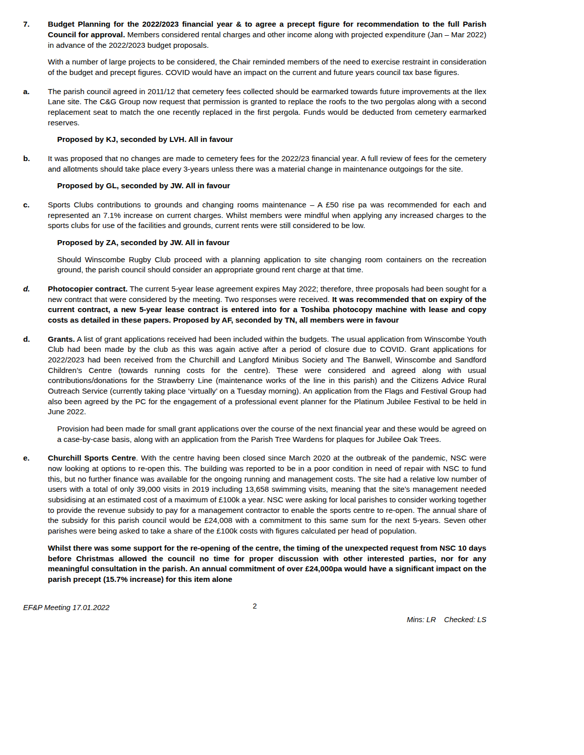7.
Budget Planning for the 2022/2023 financial year & to agree a precept figure for recommendation to the full Parish Council for approval. Members considered rental charges and other income along with projected expenditure (Jan – Mar 2022) in advance of the 2022/2023 budget proposals.
With a number of large projects to be considered, the Chair reminded members of the need to exercise restraint in consideration of the budget and precept figures. COVID would have an impact on the current and future years council tax base figures.
a.
The parish council agreed in 2011/12 that cemetery fees collected should be earmarked towards future improvements at the Ilex Lane site. The C&G Group now request that permission is granted to replace the roofs to the two pergolas along with a second replacement seat to match the one recently replaced in the first pergola. Funds would be deducted from cemetery earmarked reserves.
Proposed by KJ, seconded by LVH. All in favour
b.
It was proposed that no changes are made to cemetery fees for the 2022/23 financial year. A full review of fees for the cemetery and allotments should take place every 3-years unless there was a material change in maintenance outgoings for the site.
Proposed by GL, seconded by JW. All in favour
c.
Sports Clubs contributions to grounds and changing rooms maintenance – A £50 rise pa was recommended for each and represented an 7.1% increase on current charges. Whilst members were mindful when applying any increased charges to the sports clubs for use of the facilities and grounds, current rents were still considered to be low.
Proposed by ZA, seconded by JW. All in favour
Should Winscombe Rugby Club proceed with a planning application to site changing room containers on the recreation ground, the parish council should consider an appropriate ground rent charge at that time.
d.
Photocopier contract. The current 5-year lease agreement expires May 2022; therefore, three proposals had been sought for a new contract that were considered by the meeting. Two responses were received. It was recommended that on expiry of the current contract, a new 5-year lease contract is entered into for a Toshiba photocopy machine with lease and copy costs as detailed in these papers. Proposed by AF, seconded by TN, all members were in favour
d.
Grants. A list of grant applications received had been included within the budgets. The usual application from Winscombe Youth Club had been made by the club as this was again active after a period of closure due to COVID. Grant applications for 2022/2023 had been received from the Churchill and Langford Minibus Society and The Banwell, Winscombe and Sandford Children’s Centre (towards running costs for the centre). These were considered and agreed along with usual contributions/donations for the Strawberry Line (maintenance works of the line in this parish) and the Citizens Advice Rural Outreach Service (currently taking place ‘virtually’ on a Tuesday morning). An application from the Flags and Festival Group had also been agreed by the PC for the engagement of a professional event planner for the Platinum Jubilee Festival to be held in June 2022.
Provision had been made for small grant applications over the course of the next financial year and these would be agreed on a case-by-case basis, along with an application from the Parish Tree Wardens for plaques for Jubilee Oak Trees.
e.
Churchill Sports Centre. With the centre having been closed since March 2020 at the outbreak of the pandemic, NSC were now looking at options to re-open this. The building was reported to be in a poor condition in need of repair with NSC to fund this, but no further finance was available for the ongoing running and management costs. The site had a relative low number of users with a total of only 39,000 visits in 2019 including 13,658 swimming visits, meaning that the site’s management needed subsidising at an estimated cost of a maximum of £100k a year. NSC were asking for local parishes to consider working together to provide the revenue subsidy to pay for a management contractor to enable the sports centre to re-open. The annual share of the subsidy for this parish council would be £24,008 with a commitment to this same sum for the next 5-years. Seven other parishes were being asked to take a share of the £100k costs with figures calculated per head of population.
Whilst there was some support for the re-opening of the centre, the timing of the unexpected request from NSC 10 days before Christmas allowed the council no time for proper discussion with other interested parties, nor for any meaningful consultation in the parish. An annual commitment of over £24,000pa would have a significant impact on the parish precept (15.7% increase) for this item alone
EF&P Meeting 17.01.2022 2 Mins: LR Checked: LS